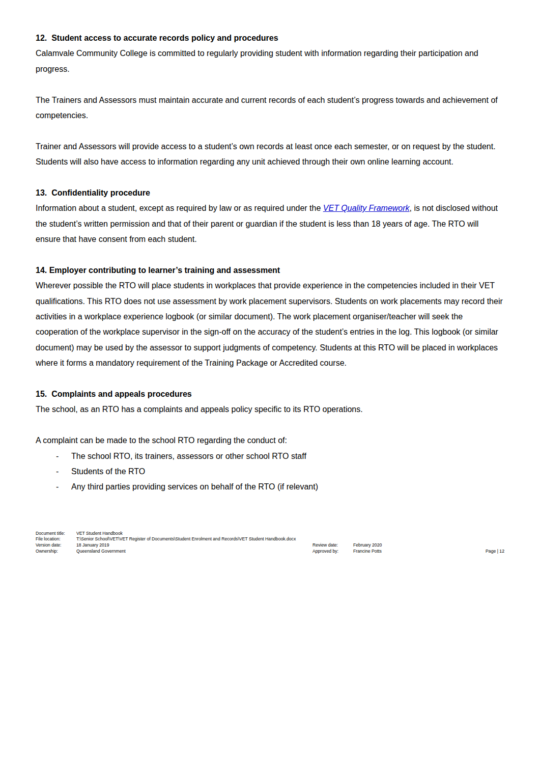12. Student access to accurate records policy and procedures
Calamvale Community College is committed to regularly providing student with information regarding their participation and progress.
The Trainers and Assessors must maintain accurate and current records of each student’s progress towards and achievement of competencies.
Trainer and Assessors will provide access to a student’s own records at least once each semester, or on request by the student. Students will also have access to information regarding any unit achieved through their own online learning account.
13. Confidentiality procedure
Information about a student, except as required by law or as required under the VET Quality Framework, is not disclosed without the student’s written permission and that of their parent or guardian if the student is less than 18 years of age. The RTO will ensure that have consent from each student.
14. Employer contributing to learner’s training and assessment
Wherever possible the RTO will place students in workplaces that provide experience in the competencies included in their VET qualifications. This RTO does not use assessment by work placement supervisors. Students on work placements may record their activities in a workplace experience logbook (or similar document). The work placement organiser/teacher will seek the cooperation of the workplace supervisor in the sign-off on the accuracy of the student’s entries in the log. This logbook (or similar document) may be used by the assessor to support judgments of competency. Students at this RTO will be placed in workplaces where it forms a mandatory requirement of the Training Package or Accredited course.
15. Complaints and appeals procedures
The school, as an RTO has a complaints and appeals policy specific to its RTO operations.
A complaint can be made to the school RTO regarding the conduct of:
The school RTO, its trainers, assessors or other school RTO staff
Students of the RTO
Any third parties providing services on behalf of the RTO (if relevant)
| Document title: | VET Student Handbook | | | |
| File location: | T:\Senior School\VET\VET Register of Documents\Student Enrolment and Records\VET Student Handbook.docx |
| Version date: | 18 January 2019 | Review date: | February 2020 | |
| Ownership: | Queensland Government | Approved by: | Francine Potts | Page / 12 |